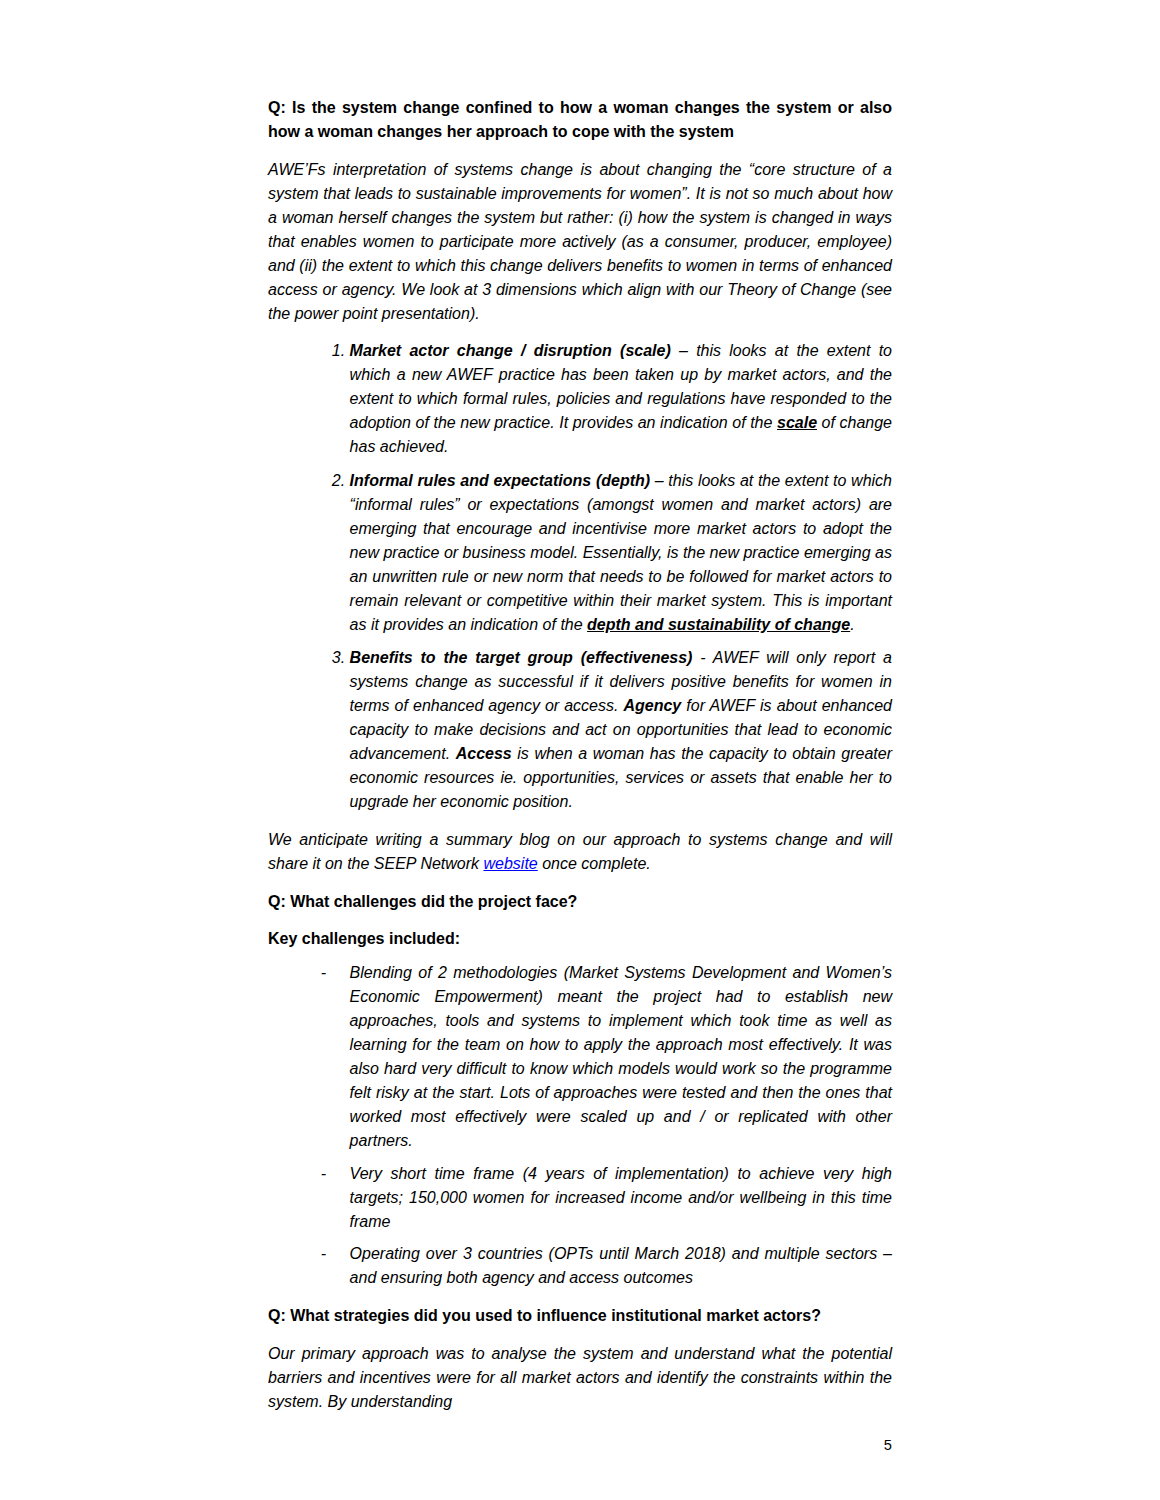Q: Is the system change confined to how a woman changes the system or also how a woman changes her approach to cope with the system
AWE’Fs interpretation of systems change is about changing the “core structure of a system that leads to sustainable improvements for women”. It is not so much about how a woman herself changes the system but rather: (i) how the system is changed in ways that enables women to participate more actively (as a consumer, producer, employee) and (ii) the extent to which this change delivers benefits to women in terms of enhanced access or agency. We look at 3 dimensions which align with our Theory of Change (see the power point presentation).
Market actor change / disruption (scale) – this looks at the extent to which a new AWEF practice has been taken up by market actors, and the extent to which formal rules, policies and regulations have responded to the adoption of the new practice. It provides an indication of the scale of change has achieved.
Informal rules and expectations (depth) – this looks at the extent to which “informal rules” or expectations (amongst women and market actors) are emerging that encourage and incentivise more market actors to adopt the new practice or business model. Essentially, is the new practice emerging as an unwritten rule or new norm that needs to be followed for market actors to remain relevant or competitive within their market system. This is important as it provides an indication of the depth and sustainability of change.
Benefits to the target group (effectiveness) - AWEF will only report a systems change as successful if it delivers positive benefits for women in terms of enhanced agency or access. Agency for AWEF is about enhanced capacity to make decisions and act on opportunities that lead to economic advancement. Access is when a woman has the capacity to obtain greater economic resources ie. opportunities, services or assets that enable her to upgrade her economic position.
We anticipate writing a summary blog on our approach to systems change and will share it on the SEEP Network website once complete.
Q: What challenges did the project face?
Key challenges included:
Blending of 2 methodologies (Market Systems Development and Women’s Economic Empowerment) meant the project had to establish new approaches, tools and systems to implement which took time as well as learning for the team on how to apply the approach most effectively. It was also hard very difficult to know which models would work so the programme felt risky at the start. Lots of approaches were tested and then the ones that worked most effectively were scaled up and / or replicated with other partners.
Very short time frame (4 years of implementation) to achieve very high targets; 150,000 women for increased income and/or wellbeing in this time frame
Operating over 3 countries (OPTs until March 2018) and multiple sectors – and ensuring both agency and access outcomes
Q: What strategies did you used to influence institutional market actors?
Our primary approach was to analyse the system and understand what the potential barriers and incentives were for all market actors and identify the constraints within the system. By understanding
5